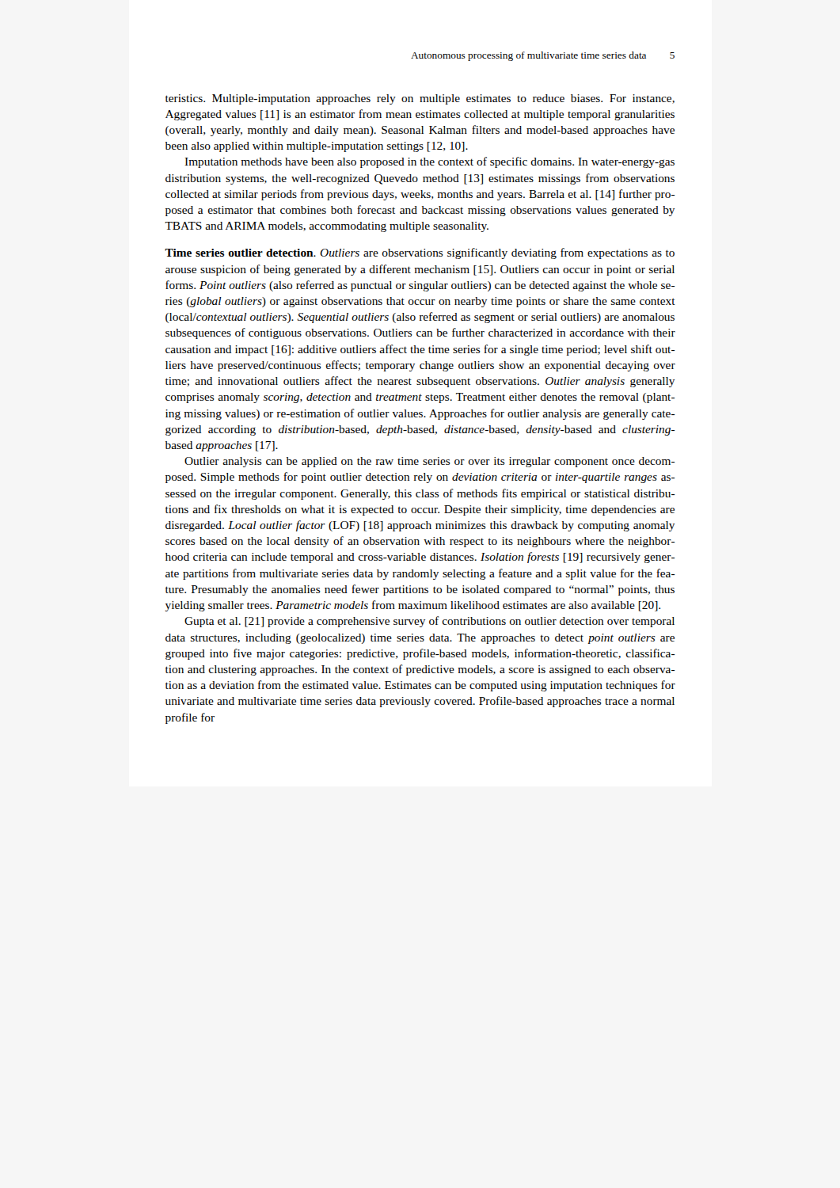Autonomous processing of multivariate time series data 5
teristics. Multiple-imputation approaches rely on multiple estimates to reduce biases. For instance, Aggregated values [11] is an estimator from mean estimates collected at multiple temporal granularities (overall, yearly, monthly and daily mean). Seasonal Kalman filters and model-based approaches have been also applied within multiple-imputation settings [12, 10].
Imputation methods have been also proposed in the context of specific domains. In water-energy-gas distribution systems, the well-recognized Quevedo method [13] estimates missings from observations collected at similar periods from previous days, weeks, months and years. Barrela et al. [14] further proposed a estimator that combines both forecast and backcast missing observations values generated by TBATS and ARIMA models, accommodating multiple seasonality.
Time series outlier detection
. Outliers are observations significantly deviating from expectations as to arouse suspicion of being generated by a different mechanism [15]. Outliers can occur in point or serial forms. Point outliers (also referred as punctual or singular outliers) can be detected against the whole series (global outliers) or against observations that occur on nearby time points or share the same context (local/contextual outliers). Sequential outliers (also referred as segment or serial outliers) are anomalous subsequences of contiguous observations. Outliers can be further characterized in accordance with their causation and impact [16]: additive outliers affect the time series for a single time period; level shift outliers have preserved/continuous effects; temporary change outliers show an exponential decaying over time; and innovational outliers affect the nearest subsequent observations. Outlier analysis generally comprises anomaly scoring, detection and treatment steps. Treatment either denotes the removal (planting missing values) or re-estimation of outlier values. Approaches for outlier analysis are generally categorized according to distribution-based, depth-based, distance-based, density-based and clustering-based approaches [17].
Outlier analysis can be applied on the raw time series or over its irregular component once decomposed. Simple methods for point outlier detection rely on deviation criteria or inter-quartile ranges assessed on the irregular component. Generally, this class of methods fits empirical or statistical distributions and fix thresholds on what it is expected to occur. Despite their simplicity, time dependencies are disregarded. Local outlier factor (LOF) [18] approach minimizes this drawback by computing anomaly scores based on the local density of an observation with respect to its neighbours where the neighborhood criteria can include temporal and cross-variable distances. Isolation forests [19] recursively generate partitions from multivariate series data by randomly selecting a feature and a split value for the feature. Presumably the anomalies need fewer partitions to be isolated compared to “normal” points, thus yielding smaller trees. Parametric models from maximum likelihood estimates are also available [20].
Gupta et al. [21] provide a comprehensive survey of contributions on outlier detection over temporal data structures, including (geolocalized) time series data. The approaches to detect point outliers are grouped into five major categories: predictive, profile-based models, information-theoretic, classification and clustering approaches. In the context of predictive models, a score is assigned to each observation as a deviation from the estimated value. Estimates can be computed using imputation techniques for univariate and multivariate time series data previously covered. Profile-based approaches trace a normal profile for